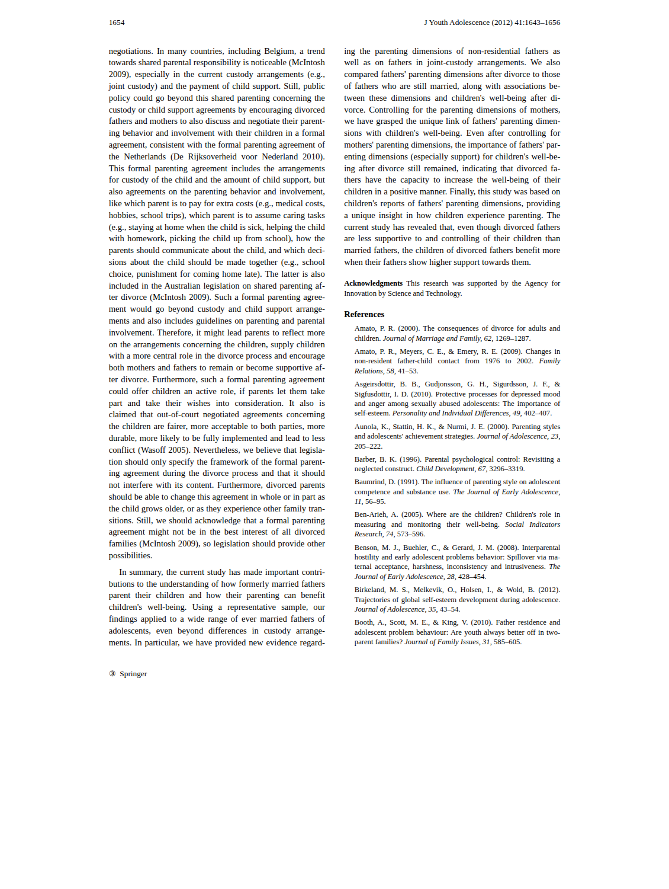1654 J Youth Adolescence (2012) 41:1643–1656
negotiations. In many countries, including Belgium, a trend towards shared parental responsibility is noticeable (McIntosh 2009), especially in the current custody arrangements (e.g., joint custody) and the payment of child support. Still, public policy could go beyond this shared parenting concerning the custody or child support agreements by encouraging divorced fathers and mothers to also discuss and negotiate their parenting behavior and involvement with their children in a formal agreement, consistent with the formal parenting agreement of the Netherlands (De Rijksoverheid voor Nederland 2010). This formal parenting agreement includes the arrangements for custody of the child and the amount of child support, but also agreements on the parenting behavior and involvement, like which parent is to pay for extra costs (e.g., medical costs, hobbies, school trips), which parent is to assume caring tasks (e.g., staying at home when the child is sick, helping the child with homework, picking the child up from school), how the parents should communicate about the child, and which decisions about the child should be made together (e.g., school choice, punishment for coming home late). The latter is also included in the Australian legislation on shared parenting after divorce (McIntosh 2009). Such a formal parenting agreement would go beyond custody and child support arrangements and also includes guidelines on parenting and parental involvement. Therefore, it might lead parents to reflect more on the arrangements concerning the children, supply children with a more central role in the divorce process and encourage both mothers and fathers to remain or become supportive after divorce. Furthermore, such a formal parenting agreement could offer children an active role, if parents let them take part and take their wishes into consideration. It also is claimed that out-of-court negotiated agreements concerning the children are fairer, more acceptable to both parties, more durable, more likely to be fully implemented and lead to less conflict (Wasoff 2005). Nevertheless, we believe that legislation should only specify the framework of the formal parenting agreement during the divorce process and that it should not interfere with its content. Furthermore, divorced parents should be able to change this agreement in whole or in part as the child grows older, or as they experience other family transitions. Still, we should acknowledge that a formal parenting agreement might not be in the best interest of all divorced families (McIntosh 2009), so legislation should provide other possibilities.
In summary, the current study has made important contributions to the understanding of how formerly married fathers parent their children and how their parenting can benefit children's well-being. Using a representative sample, our findings applied to a wide range of ever married fathers of adolescents, even beyond differences in custody arrangements. In particular, we have provided new evidence regarding the parenting dimensions of non-residential fathers as well as on fathers in joint-custody arrangements. We also compared fathers' parenting dimensions after divorce to those of fathers who are still married, along with associations between these dimensions and children's well-being after divorce. Controlling for the parenting dimensions of mothers, we have grasped the unique link of fathers' parenting dimensions with children's well-being. Even after controlling for mothers' parenting dimensions, the importance of fathers' parenting dimensions (especially support) for children's well-being after divorce still remained, indicating that divorced fathers have the capacity to increase the well-being of their children in a positive manner. Finally, this study was based on children's reports of fathers' parenting dimensions, providing a unique insight in how children experience parenting. The current study has revealed that, even though divorced fathers are less supportive to and controlling of their children than married fathers, the children of divorced fathers benefit more when their fathers show higher support towards them.
Acknowledgments This research was supported by the Agency for Innovation by Science and Technology.
References
Amato, P. R. (2000). The consequences of divorce for adults and children. Journal of Marriage and Family, 62, 1269–1287.
Amato, P. R., Meyers, C. E., & Emery, R. E. (2009). Changes in non-resident father-child contact from 1976 to 2002. Family Relations, 58, 41–53.
Asgeirsdottir, B. B., Gudjonsson, G. H., Sigurdsson, J. F., & Sigfusdottir, I. D. (2010). Protective processes for depressed mood and anger among sexually abused adolescents: The importance of self-esteem. Personality and Individual Differences, 49, 402–407.
Aunola, K., Stattin, H. K., & Nurmi, J. E. (2000). Parenting styles and adolescents' achievement strategies. Journal of Adolescence, 23, 205–222.
Barber, B. K. (1996). Parental psychological control: Revisiting a neglected construct. Child Development, 67, 3296–3319.
Baumrind, D. (1991). The influence of parenting style on adolescent competence and substance use. The Journal of Early Adolescence, 11, 56–95.
Ben-Arieh, A. (2005). Where are the children? Children's role in measuring and monitoring their well-being. Social Indicators Research, 74, 573–596.
Benson, M. J., Buehler, C., & Gerard, J. M. (2008). Interparental hostility and early adolescent problems behavior: Spillover via maternal acceptance, harshness, inconsistency and intrusiveness. The Journal of Early Adolescence, 28, 428–454.
Birkeland, M. S., Melkevik, O., Holsen, I., & Wold, B. (2012). Trajectories of global self-esteem development during adolescence. Journal of Adolescence, 35, 43–54.
Booth, A., Scott, M. E., & King, V. (2010). Father residence and adolescent problem behaviour: Are youth always better off in two-parent families? Journal of Family Issues, 31, 585–605.
③ Springer